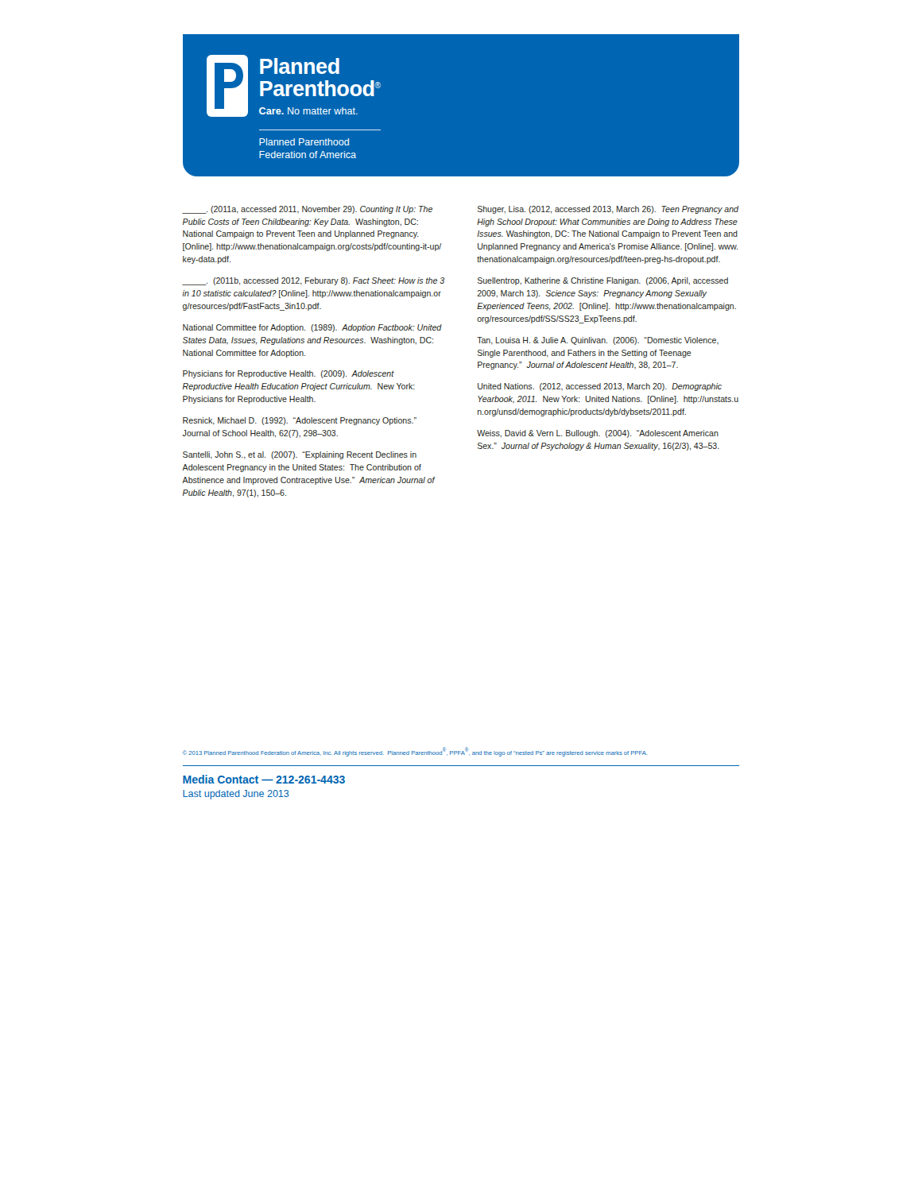Planned
Parenthood®
Care. No matter what.
Planned Parenthood
Federation of America
_____. (2011a, accessed 2011, November 29). Counting It Up: The Public Costs of Teen Childbearing: Key Data. Washington, DC: National Campaign to Prevent Teen and Unplanned Pregnancy. [Online]. http://www.thenationalcampaign.org/costs/pdf/counting-it-up/key-data.pdf.
_____. (2011b, accessed 2012, Feburary 8). Fact Sheet: How is the 3 in 10 statistic calculated? [Online]. http://www.thenationalcampaign.org/resources/pdf/FastFacts_3in10.pdf.
National Committee for Adoption. (1989). Adoption Factbook: United States Data, Issues, Regulations and Resources. Washington, DC: National Committee for Adoption.
Physicians for Reproductive Health. (2009). Adolescent Reproductive Health Education Project Curriculum. New York: Physicians for Reproductive Health.
Resnick, Michael D. (1992). “Adolescent Pregnancy Options.” Journal of School Health, 62(7), 298–303.
Santelli, John S., et al. (2007). “Explaining Recent Declines in Adolescent Pregnancy in the United States: The Contribution of Abstinence and Improved Contraceptive Use.” American Journal of Public Health, 97(1), 150–6.
Shuger, Lisa. (2012, accessed 2013, March 26). Teen Pregnancy and High School Dropout: What Communities are Doing to Address These Issues. Washington, DC: The National Campaign to Prevent Teen and Unplanned Pregnancy and America's Promise Alliance. [Online]. www.thenationalcampaign.org/resources/pdf/teen-preg-hs-dropout.pdf.
Suellentrop, Katherine & Christine Flanigan. (2006, April, accessed 2009, March 13). Science Says: Pregnancy Among Sexually Experienced Teens, 2002. [Online]. http://www.thenationalcampaign.org/resources/pdf/SS/SS23_ExpTeens.pdf.
Tan, Louisa H. & Julie A. Quinlivan. (2006). “Domestic Violence, Single Parenthood, and Fathers in the Setting of Teenage Pregnancy.” Journal of Adolescent Health, 38, 201–7.
United Nations. (2012, accessed 2013, March 20). Demographic Yearbook, 2011. New York: United Nations. [Online]. http://unstats.un.org/unsd/demographic/products/dyb/dybsets/2011.pdf.
Weiss, David & Vern L. Bullough. (2004). “Adolescent American Sex.” Journal of Psychology & Human Sexuality, 16(2/3), 43–53.
© 2013 Planned Parenthood Federation of America, Inc. All rights reserved. Planned Parenthood®, PPFA®, and the logo of “nested Ps” are registered service marks of PPFA.
Media Contact — 212-261-4433
Last updated June 2013